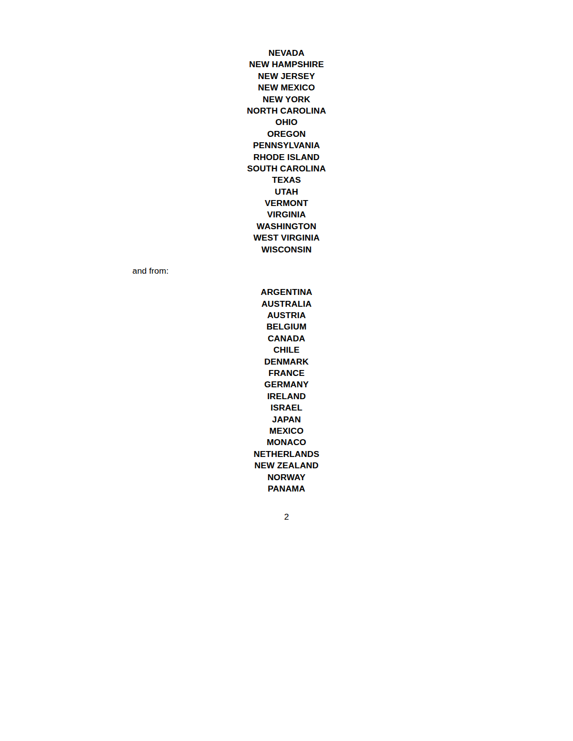NEVADA
NEW HAMPSHIRE
NEW JERSEY
NEW MEXICO
NEW YORK
NORTH CAROLINA
OHIO
OREGON
PENNSYLVANIA
RHODE ISLAND
SOUTH CAROLINA
TEXAS
UTAH
VERMONT
VIRGINIA
WASHINGTON
WEST VIRGINIA
WISCONSIN
and from:
ARGENTINA
AUSTRALIA
AUSTRIA
BELGIUM
CANADA
CHILE
DENMARK
FRANCE
GERMANY
IRELAND
ISRAEL
JAPAN
MEXICO
MONACO
NETHERLANDS
NEW ZEALAND
NORWAY
PANAMA
2